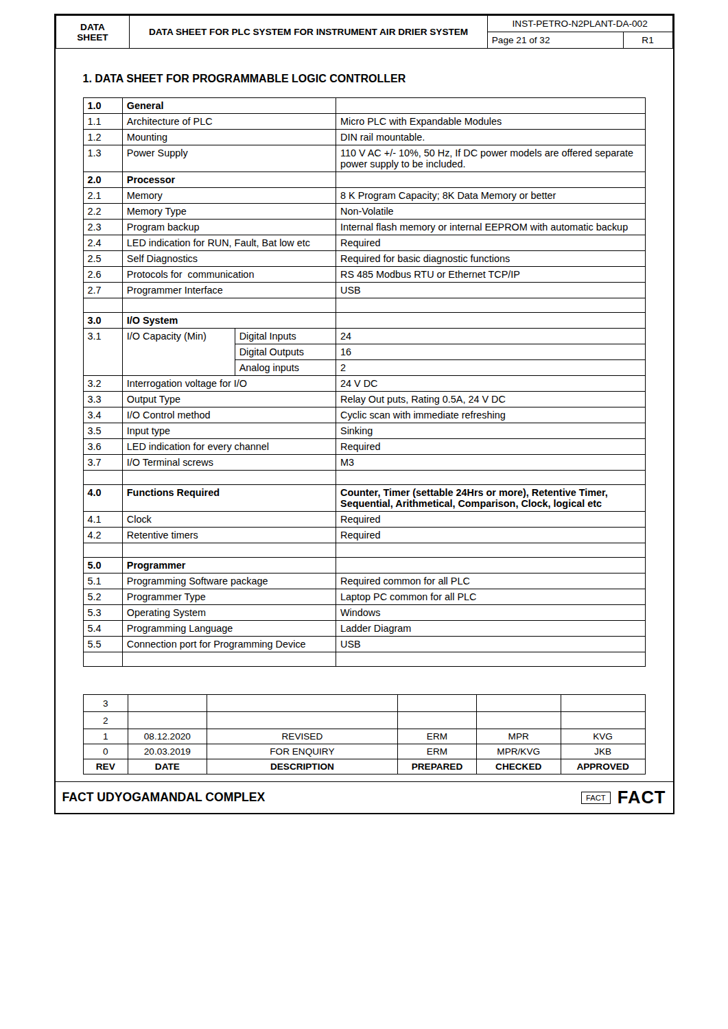| DATA SHEET | DATA SHEET FOR PLC SYSTEM FOR INSTRUMENT AIR DRIER SYSTEM | INST-PETRO-N2PLANT-DA-002 |
| Page 21 of 32 | R1 |
1. DATA SHEET FOR PROGRAMMABLE LOGIC CONTROLLER
| 1.0 | General | |
| 1.1 | Architecture of PLC | Micro PLC with Expandable Modules |
| 1.2 | Mounting | DIN rail mountable. |
| 1.3 | Power Supply | 110 V AC +/- 10%, 50 Hz, If DC power models are offered separate power supply to be included. |
| 2.0 | Processor | |
| 2.1 | Memory | 8 K Program Capacity; 8K Data Memory or better |
| 2.2 | Memory Type | Non-Volatile |
| 2.3 | Program backup | Internal flash memory or internal EEPROM with automatic backup |
| 2.4 | LED indication for RUN, Fault, Bat low etc | Required |
| 2.5 | Self Diagnostics | Required for basic diagnostic functions |
| 2.6 | Protocols for communication | RS 485 Modbus RTU or Ethernet TCP/IP |
| 2.7 | Programmer Interface | USB |
| 3.0 | I/O System | |
| 3.1 | I/O Capacity (Min) | Digital Inputs | 24 |
| Digital Outputs | 16 |
| Analog inputs | 2 |
| 3.2 | Interrogation voltage for I/O | 24 V DC |
| 3.3 | Output Type | Relay Out puts, Rating 0.5A, 24 V DC |
| 3.4 | I/O Control method | Cyclic scan with immediate refreshing |
| 3.5 | Input type | Sinking |
| 3.6 | LED indication for every channel | Required |
| 3.7 | I/O Terminal screws | M3 |
| 4.0 | Functions Required | Counter, Timer (settable 24Hrs or more), Retentive Timer, Sequential, Arithmetical, Comparison, Clock, logical etc |
| 4.1 | Clock | Required |
| 4.2 | Retentive timers | Required |
| 5.0 | Programmer | |
| 5.1 | Programming Software package | Required common for all PLC |
| 5.2 | Programmer Type | Laptop PC common for all PLC |
| 5.3 | Operating System | Windows |
| 5.4 | Programming Language | Ladder Diagram |
| 5.5 | Connection port for Programming Device | USB |
| 3 | | | | | |
| 2 | | | | | |
| 1 | 08.12.2020 | REVISED | ERM | MPR | KVG |
| 0 | 20.03.2019 | FOR ENQUIRY | ERM | MPR/KVG | JKB |
| REV | DATE | DESCRIPTION | PREPARED | CHECKED | APPROVED |
FACT UDYOGAMANDAL COMPLEX
FACT
FACT